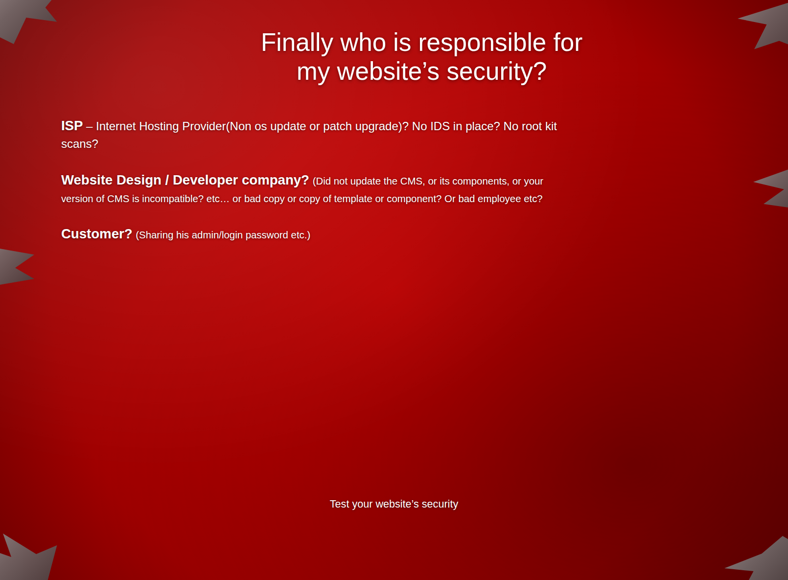Finally who is responsible for
my website’s security?
ISP – Internet Hosting Provider(Non os update or patch upgrade)? No IDS in place? No root kit scans?
Website Design / Developer company? (Did not update the CMS, or its components, or your version of CMS is incompatible? etc… or bad copy or copy of template or component? Or bad employee etc?
Customer? (Sharing his admin/login password etc.)
Test your website’s security